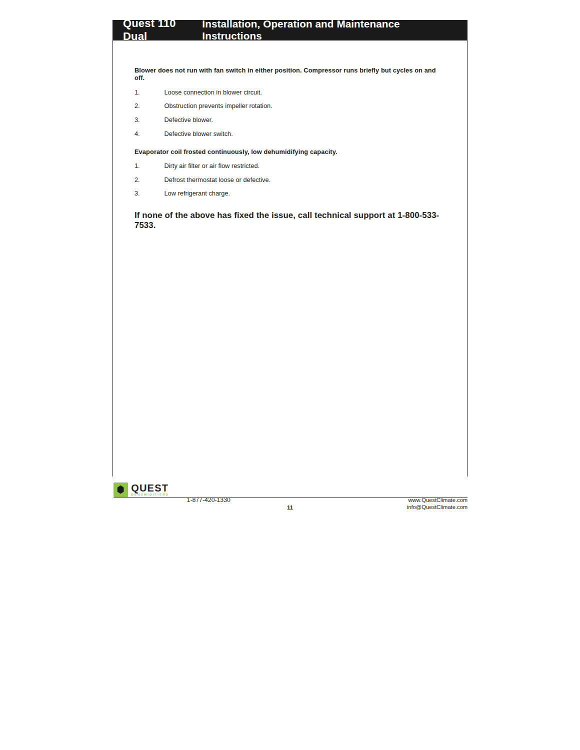Quest 110 Dual
Installation, Operation and Maintenance Instructions
Blower does not run with fan switch in either position. Compressor runs briefly but cycles on and off.
1. Loose connection in blower circuit.
2. Obstruction prevents impeller rotation.
3. Defective blower.
4. Defective blower switch.
Evaporator coil frosted continuously, low dehumidifying capacity.
1. Dirty air filter or air flow restricted.
2. Defrost thermostat loose or defective.
3. Low refrigerant charge.
If none of the above has fixed the issue, call technical support at 1-800-533-7533.
QUEST
DEHUMIDIFIERS
1-877-420-1330
11
www.QuestClimate.com
info@QuestClimate.com